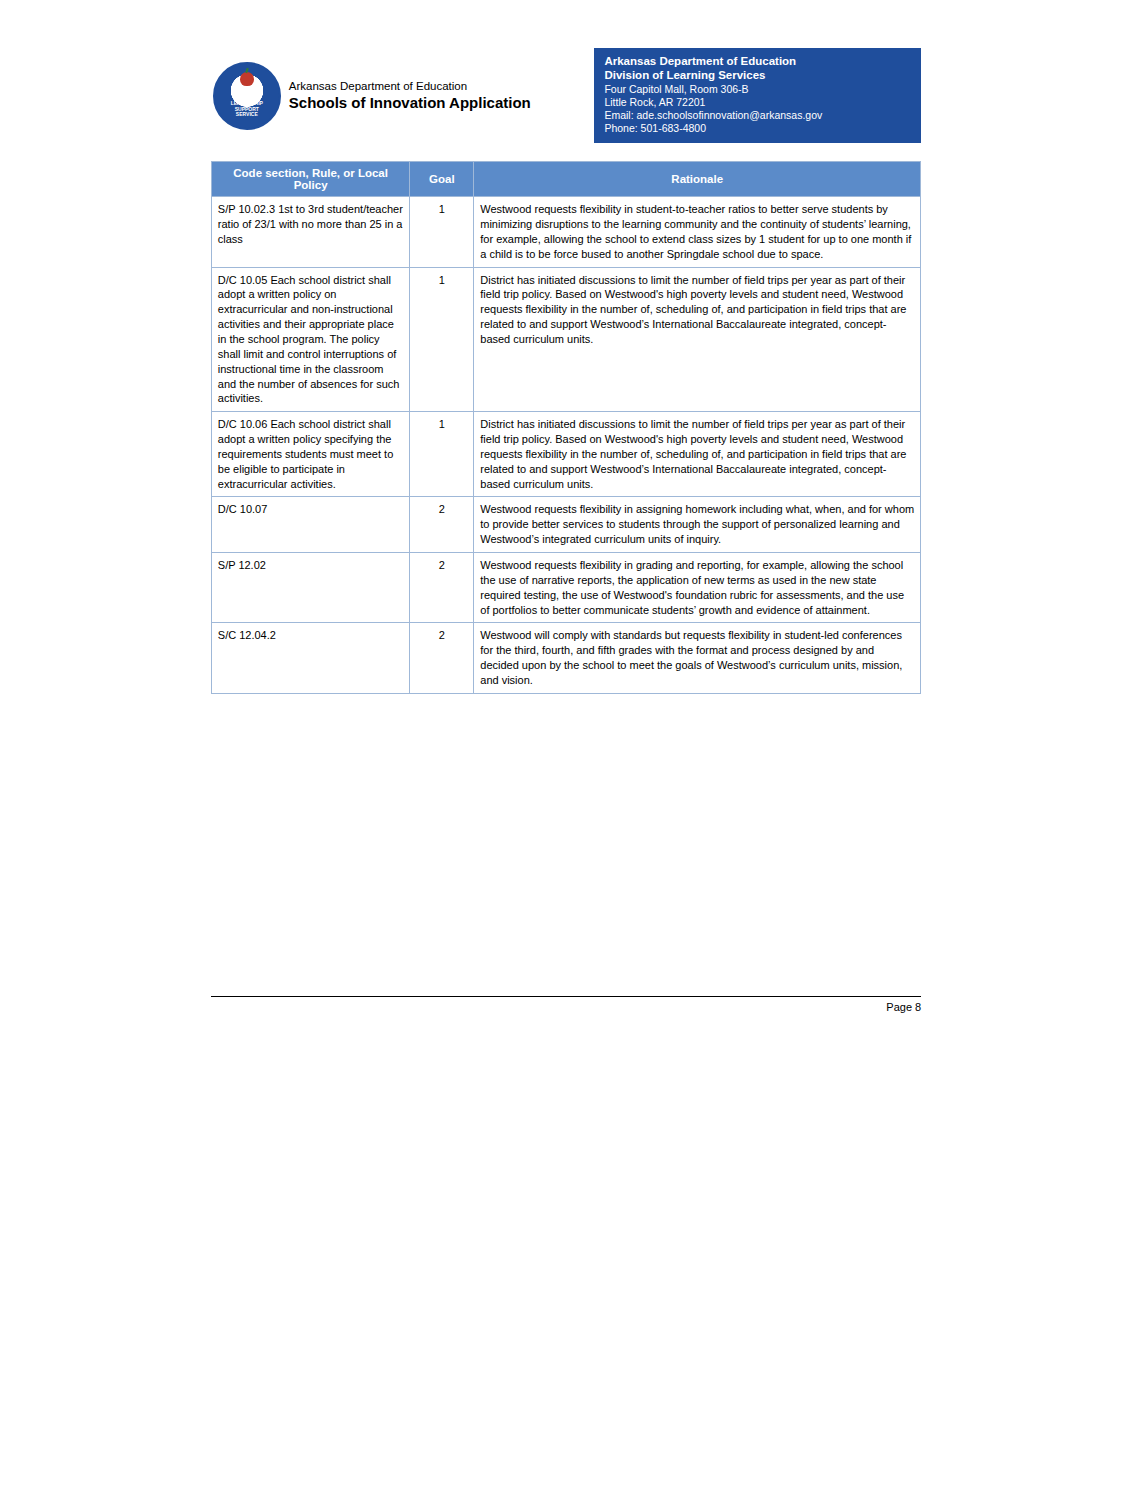LEADERSHIP
SUPPORT
SERVICE
Arkansas Department of Education
Schools of Innovation Application
Arkansas Department of Education
Division of Learning Services
Four Capitol Mall, Room 306-B
Little Rock, AR 72201
Email: ade.schoolsofinnovation@arkansas.gov
Phone: 501-683-4800
| Code section, Rule, or Local Policy | Goal | Rationale |
| --- | --- | --- |
| S/P 10.02.3 1st to 3rd student/teacher ratio of 23/1 with no more than 25 in a class | 1 | Westwood requests flexibility in student-to-teacher ratios to better serve students by minimizing disruptions to the learning community and the continuity of students’ learning, for example, allowing the school to extend class sizes by 1 student for up to one month if a child is to be force bused to another Springdale school due to space. |
| D/C 10.05 Each school district shall adopt a written policy on extracurricular and non-instructional activities and their appropriate place in the school program. The policy shall limit and control interruptions of instructional time in the classroom and the number of absences for such activities. | 1 | District has initiated discussions to limit the number of field trips per year as part of their field trip policy. Based on Westwood's high poverty levels and student need, Westwood requests flexibility in the number of, scheduling of, and participation in field trips that are related to and support Westwood’s International Baccalaureate integrated, concept-based curriculum units. |
| D/C 10.06 Each school district shall adopt a written policy specifying the requirements students must meet to be eligible to participate in extracurricular activities. | 1 | District has initiated discussions to limit the number of field trips per year as part of their field trip policy. Based on Westwood's high poverty levels and student need, Westwood requests flexibility in the number of, scheduling of, and participation in field trips that are related to and support Westwood’s International Baccalaureate integrated, concept-based curriculum units. |
| D/C 10.07 | 2 | Westwood requests flexibility in assigning homework including what, when, and for whom to provide better services to students through the support of personalized learning and Westwood’s integrated curriculum units of inquiry. |
| S/P 12.02 | 2 | Westwood requests flexibility in grading and reporting, for example, allowing the school the use of narrative reports, the application of new terms as used in the new state required testing, the use of Westwood's foundation rubric for assessments, and the use of portfolios to better communicate students’ growth and evidence of attainment. |
| S/C 12.04.2 | 2 | Westwood will comply with standards but requests flexibility in student-led conferences for the third, fourth, and fifth grades with the format and process designed by and decided upon by the school to meet the goals of Westwood’s curriculum units, mission, and vision. |
Page 8